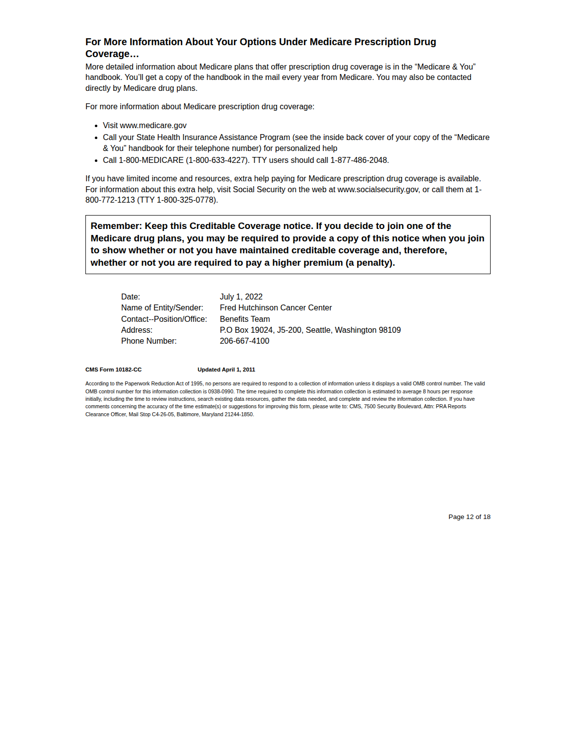For More Information About Your Options Under Medicare Prescription Drug Coverage…
More detailed information about Medicare plans that offer prescription drug coverage is in the “Medicare & You” handbook. You’ll get a copy of the handbook in the mail every year from Medicare. You may also be contacted directly by Medicare drug plans.
For more information about Medicare prescription drug coverage:
Visit www.medicare.gov
Call your State Health Insurance Assistance Program (see the inside back cover of your copy of the “Medicare & You” handbook for their telephone number) for personalized help
Call 1-800-MEDICARE (1-800-633-4227). TTY users should call 1-877-486-2048.
If you have limited income and resources, extra help paying for Medicare prescription drug coverage is available. For information about this extra help, visit Social Security on the web at www.socialsecurity.gov, or call them at 1-800-772-1213 (TTY 1-800-325-0778).
Remember: Keep this Creditable Coverage notice. If you decide to join one of the Medicare drug plans, you may be required to provide a copy of this notice when you join to show whether or not you have maintained creditable coverage and, therefore, whether or not you are required to pay a higher premium (a penalty).
| Date: | July 1, 2022 |
| Name of Entity/Sender: | Fred Hutchinson Cancer Center |
| Contact--Position/Office: | Benefits Team |
| Address: | P.O Box 19024, J5-200, Seattle, Washington 98109 |
| Phone Number: | 206-667-4100 |
CMS Form 10182-CC Updated April 1, 2011
According to the Paperwork Reduction Act of 1995, no persons are required to respond to a collection of information unless it displays a valid OMB control number. The valid OMB control number for this information collection is 0938-0990. The time required to complete this information collection is estimated to average 8 hours per response initially, including the time to review instructions, search existing data resources, gather the data needed, and complete and review the information collection. If you have comments concerning the accuracy of the time estimate(s) or suggestions for improving this form, please write to: CMS, 7500 Security Boulevard, Attn: PRA Reports Clearance Officer, Mail Stop C4-26-05, Baltimore, Maryland 21244-1850.
Page 12 of 18